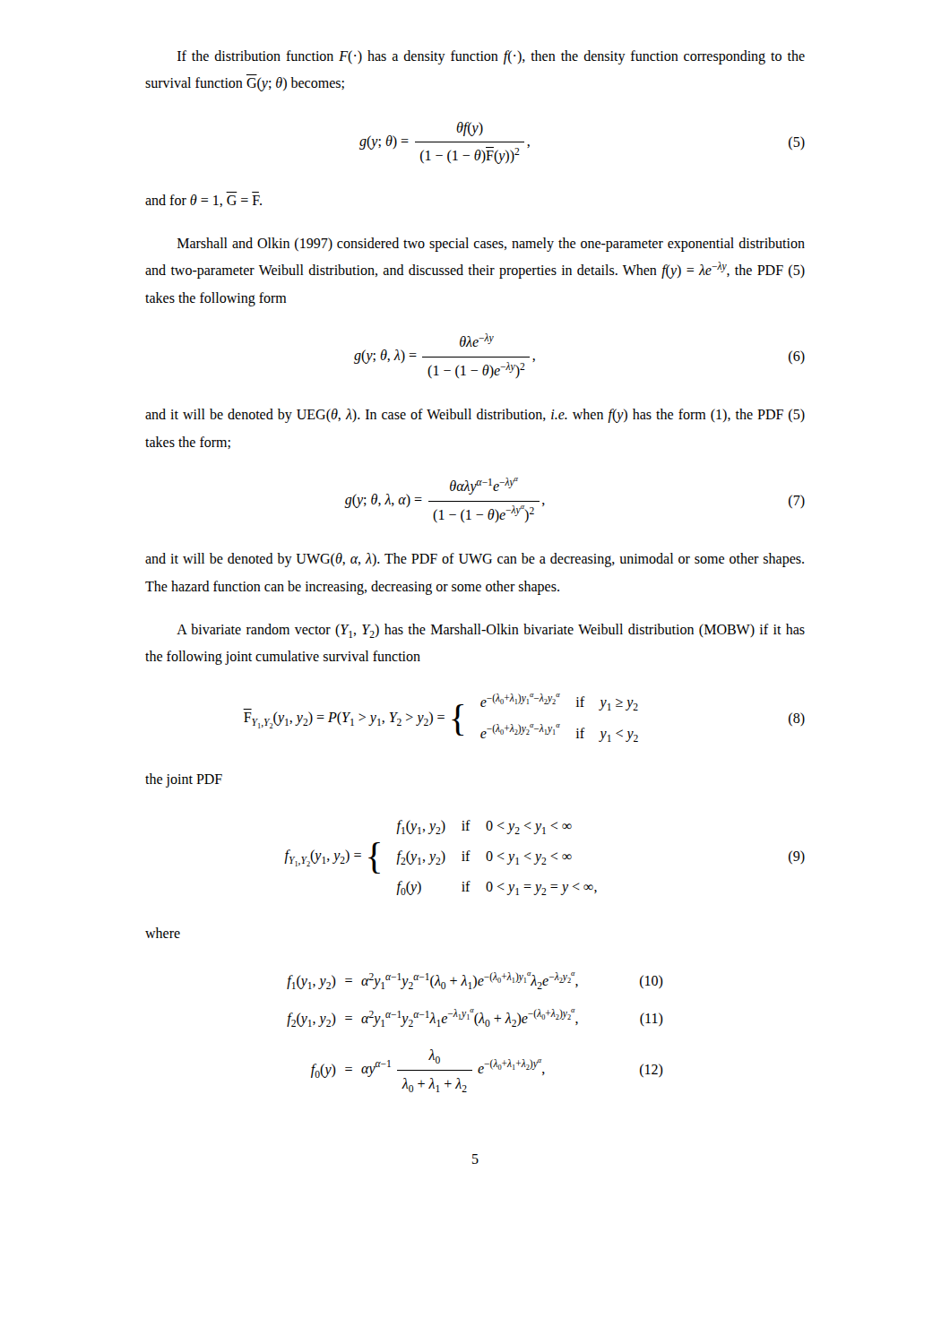If the distribution function F(·) has a density function f(·), then the density function corresponding to the survival function G(y; θ) becomes;
g(y; θ) = θf(y) (1 − (1 − θ)F(y))2 , (5)
and for θ = 1, G = F.
Marshall and Olkin (1997) considered two special cases, namely the one-parameter exponential distribution and two-parameter Weibull distribution, and discussed their properties in details. When f(y) = λe−λy, the PDF (5) takes the following form
g(y; θ, λ) = θλe−λy (1 − (1 − θ)e−λy)2 , (6)
and it will be denoted by UEG(θ, λ). In case of Weibull distribution, i.e. when f(y) has the form (1), the PDF (5) takes the form;
g(y; θ, λ, α) = θαλyα−1e−λyα (1 − (1 − θ)e−λyα)2 , (7)
and it will be denoted by UWG(θ, α, λ). The PDF of UWG can be a decreasing, unimodal or some other shapes. The hazard function can be increasing, decreasing or some other shapes.
A bivariate random vector (Y1, Y2) has the Marshall-Olkin bivariate Weibull distribution (MOBW) if it has the following joint cumulative survival function
FY1,Y2(y1, y2) = P(Y1 > y1, Y2 > y2) = {
| e −( λ 0 + λ 1 ) y 1 α − λ 2 y 2 α | if | y 1 ≥ y 2 |
| e −( λ 0 + λ 2 ) y 2 α − λ 1 y 1 α | if | y 1 < y 2 |
(8)
the joint PDF
fY1,Y2(y1, y2) = {
| f 1 ( y 1 , y 2 ) | if | 0 < y 2 < y 1 < ∞ |
| f 2 ( y 1 , y 2 ) | if | 0 < y 1 < y 2 < ∞ |
| f 0 ( y ) | if | 0 < y 1 = y 2 = y < ∞, |
(9)
where
| f 1 ( y 1 , y 2 ) | = | α 2 y 1 α −1 y 2 α −1 ( λ 0 + λ 1 ) e −( λ 0 + λ 1 ) y 1 α λ 2 e − λ 2 y 2 α , | (10) |
| f 2 ( y 1 , y 2 ) | = | α 2 y 1 α −1 y 2 α −1 λ 1 e − λ 1 y 1 α ( λ 0 + λ 2 ) e −( λ 0 + λ 2 ) y 2 α , | (11) |
| f 0 ( y ) | = | αy α −1 λ 0 λ 0 + λ 1 + λ 2 e −( λ 0 + λ 1 + λ 2 ) y α , | (12) |
5